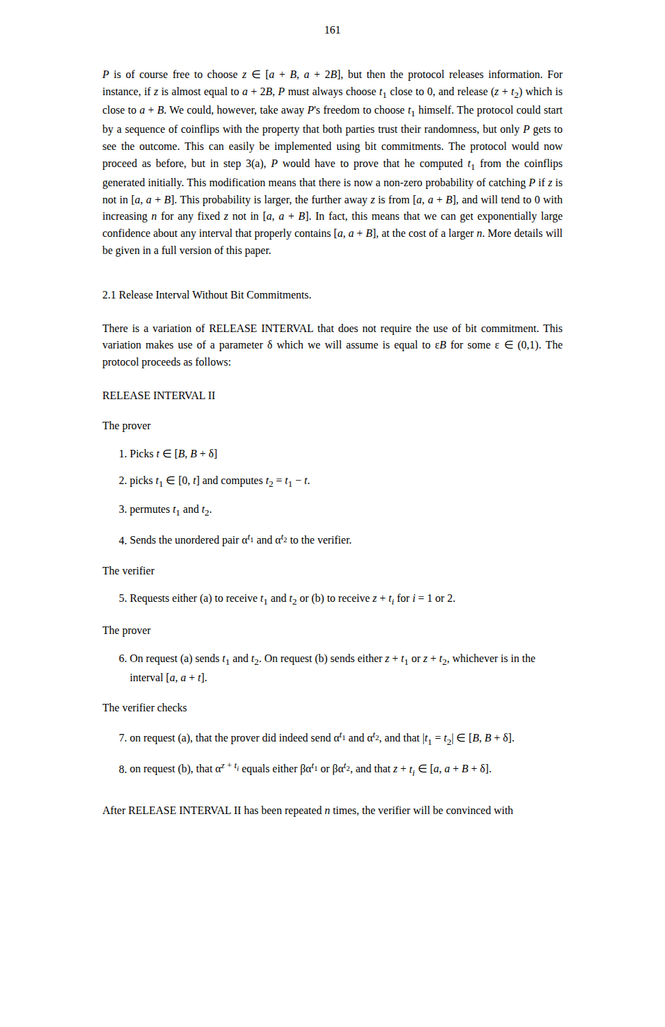161
P is of course free to choose z ∈ [a + B, a + 2B], but then the protocol releases information. For instance, if z is almost equal to a + 2B, P must always choose t1 close to 0, and release (z + t2) which is close to a + B. We could, however, take away P's freedom to choose t1 himself. The protocol could start by a sequence of coinflips with the property that both parties trust their randomness, but only P gets to see the outcome. This can easily be implemented using bit commitments. The protocol would now proceed as before, but in step 3(a), P would have to prove that he computed t1 from the coinflips generated initially. This modification means that there is now a non-zero probability of catching P if z is not in [a, a + B]. This probability is larger, the further away z is from [a, a + B], and will tend to 0 with increasing n for any fixed z not in [a, a + B]. In fact, this means that we can get exponentially large confidence about any interval that properly contains [a, a + B], at the cost of a larger n. More details will be given in a full version of this paper.
2.1 Release Interval Without Bit Commitments.
There is a variation of RELEASE INTERVAL that does not require the use of bit commitment. This variation makes use of a parameter δ which we will assume is equal to εB for some ε ∈ (0,1). The protocol proceeds as follows:
RELEASE INTERVAL II
The prover
Picks t ∈ [B, B + δ]
picks t1 ∈ [0, t] and computes t2 = t1 − t.
permutes t1 and t2.
Sends the unordered pair αt1 and αt2 to the verifier.
The verifier
Requests either (a) to receive t1 and t2 or (b) to receive z + ti for i = 1 or 2.
The prover
On request (a) sends t1 and t2. On request (b) sends either z + t1 or z + t2, whichever is in the interval [a, a + t].
The verifier checks
on request (a), that the prover did indeed send αt1 and αt2, and that |t1 = t2| ∈ [B, B + δ].
on request (b), that αz + ti equals either βαt1 or βαt2, and that z + ti ∈ [a, a + B + δ].
After RELEASE INTERVAL II has been repeated n times, the verifier will be convinced with